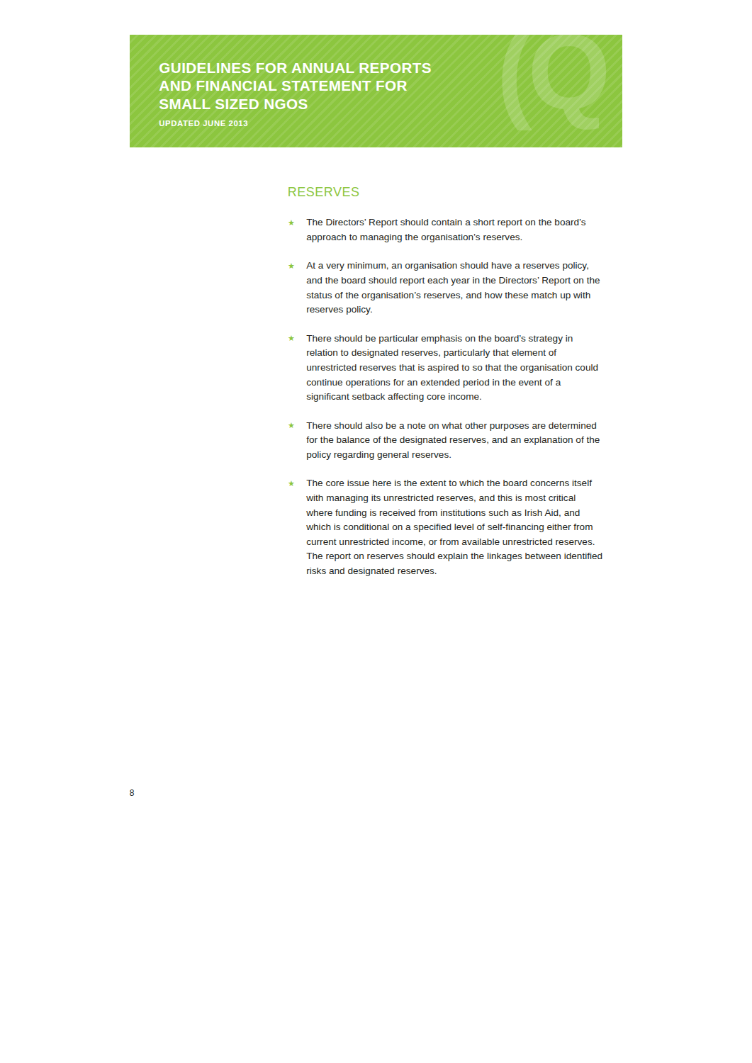(Q
Guidelines for Annual Reports
and Financial Statement for
Small Sized NGOs
Updated June 2013
Reserves
The Directors’ Report should contain a short report on the board’s approach to managing the organisation’s reserves.
At a very minimum, an organisation should have a reserves policy, and the board should report each year in the Directors’ Report on the status of the organisation’s reserves, and how these match up with reserves policy.
There should be particular emphasis on the board’s strategy in relation to designated reserves, particularly that element of unrestricted reserves that is aspired to so that the organisation could continue operations for an extended period in the event of a significant setback affecting core income.
There should also be a note on what other purposes are determined for the balance of the designated reserves, and an explanation of the policy regarding general reserves.
The core issue here is the extent to which the board concerns itself with managing its unrestricted reserves, and this is most critical where funding is received from institutions such as Irish Aid, and which is conditional on a specified level of self-financing either from current unrestricted income, or from available unrestricted reserves. The report on reserves should explain the linkages between identified risks and designated reserves.
8